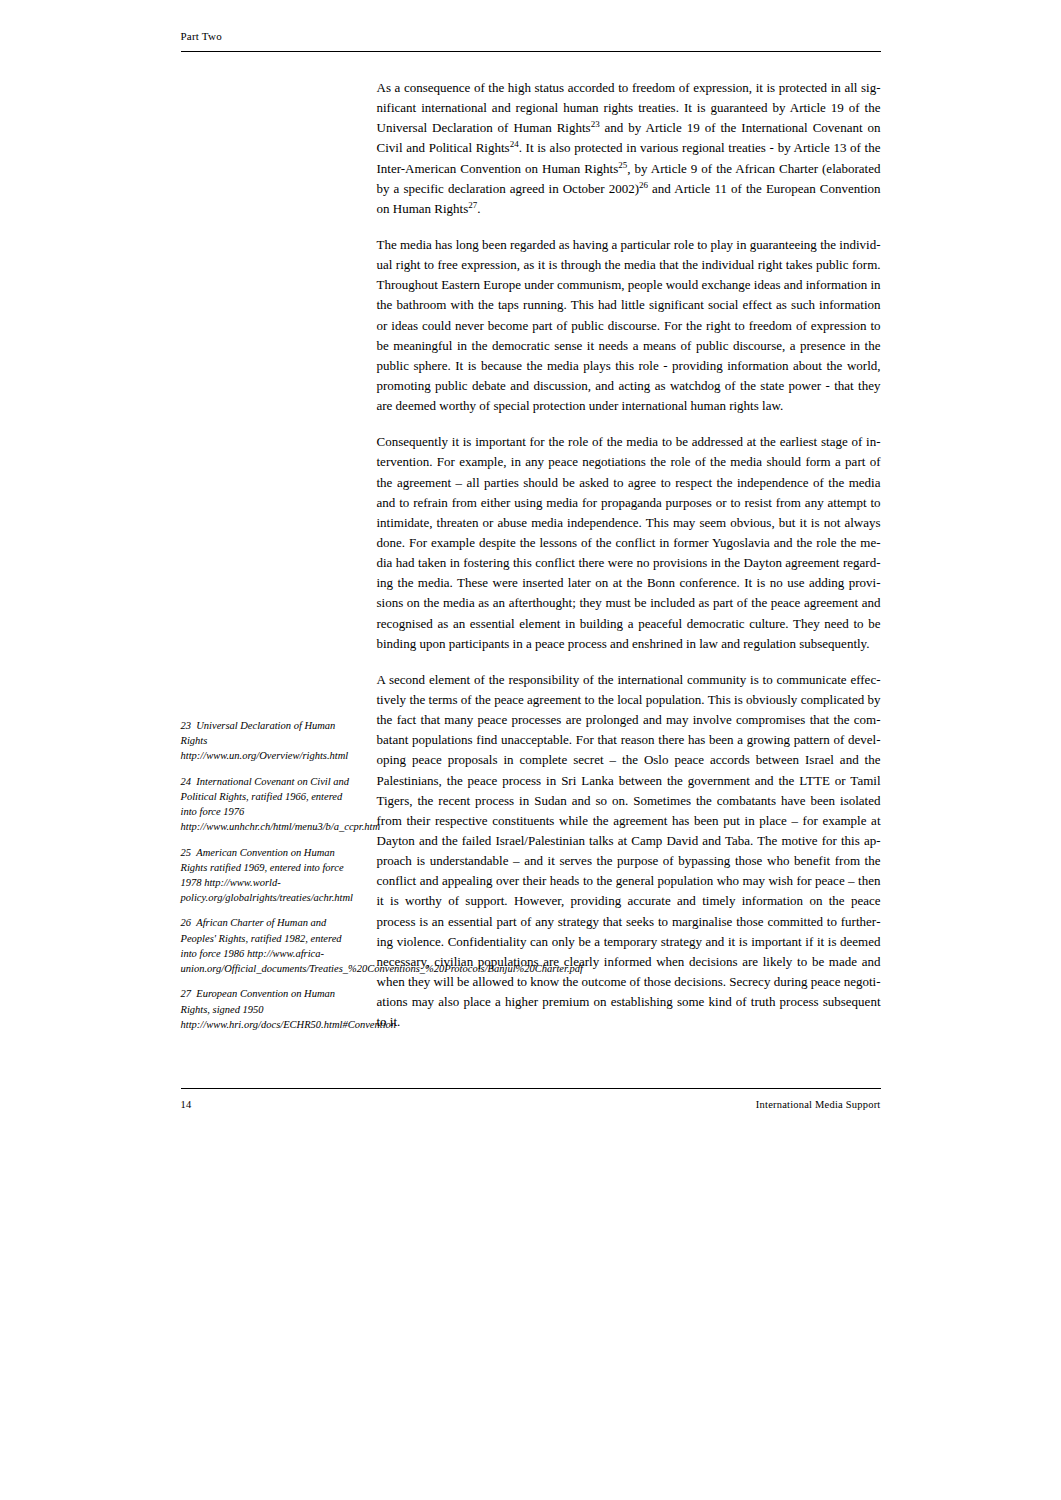Part Two
23 Universal Declaration of Human Rights http://www.un.org/Overview/rights.html
24 International Covenant on Civil and Political Rights, ratified 1966, entered into force 1976 http://www.unhchr.ch/html/menu3/b/a_ccpr.htm
25 American Convention on Human Rights ratified 1969, entered into force 1978 http://www.world-policy.org/globalrights/treaties/achr.html
26 African Charter of Human and Peoples' Rights, ratified 1982, entered into force 1986 http://www.africa-union.org/Official_documents/Treaties_%20Conventions_%20Protocols/Banjul%20Charter.pdf
27 European Convention on Human Rights, signed 1950
http://www.hri.org/docs/ECHR50.html#Convention
As a consequence of the high status accorded to freedom of expression, it is protected in all significant international and regional human rights treaties. It is guaranteed by Article 19 of the Universal Declaration of Human Rights23 and by Article 19 of the International Covenant on Civil and Political Rights24. It is also protected in various regional treaties - by Article 13 of the Inter-American Convention on Human Rights25, by Article 9 of the African Charter (elaborated by a specific declaration agreed in October 2002)26 and Article 11 of the European Convention on Human Rights27.
The media has long been regarded as having a particular role to play in guaranteeing the individual right to free expression, as it is through the media that the individual right takes public form. Throughout Eastern Europe under communism, people would exchange ideas and information in the bathroom with the taps running. This had little significant social effect as such information or ideas could never become part of public discourse. For the right to freedom of expression to be meaningful in the democratic sense it needs a means of public discourse, a presence in the public sphere. It is because the media plays this role - providing information about the world, promoting public debate and discussion, and acting as watchdog of the state power - that they are deemed worthy of special protection under international human rights law.
Consequently it is important for the role of the media to be addressed at the earliest stage of intervention. For example, in any peace negotiations the role of the media should form a part of the agreement – all parties should be asked to agree to respect the independence of the media and to refrain from either using media for propaganda purposes or to resist from any attempt to intimidate, threaten or abuse media independence. This may seem obvious, but it is not always done. For example despite the lessons of the conflict in former Yugoslavia and the role the media had taken in fostering this conflict there were no provisions in the Dayton agreement regarding the media. These were inserted later on at the Bonn conference. It is no use adding provisions on the media as an afterthought; they must be included as part of the peace agreement and recognised as an essential element in building a peaceful democratic culture. They need to be binding upon participants in a peace process and enshrined in law and regulation subsequently.
A second element of the responsibility of the international community is to communicate effectively the terms of the peace agreement to the local population. This is obviously complicated by the fact that many peace processes are prolonged and may involve compromises that the combatant populations find unacceptable. For that reason there has been a growing pattern of developing peace proposals in complete secret – the Oslo peace accords between Israel and the Palestinians, the peace process in Sri Lanka between the government and the LTTE or Tamil Tigers, the recent process in Sudan and so on. Sometimes the combatants have been isolated from their respective constituents while the agreement has been put in place – for example at Dayton and the failed Israel/Palestinian talks at Camp David and Taba. The motive for this approach is understandable – and it serves the purpose of bypassing those who benefit from the conflict and appealing over their heads to the general population who may wish for peace – then it is worthy of support. However, providing accurate and timely information on the peace process is an essential part of any strategy that seeks to marginalise those committed to furthering violence. Confidentiality can only be a temporary strategy and it is important if it is deemed necessary, civilian populations are clearly informed when decisions are likely to be made and when they will be allowed to know the outcome of those decisions. Secrecy during peace negotiations may also place a higher premium on establishing some kind of truth process subsequent to it.
14 International Media Support